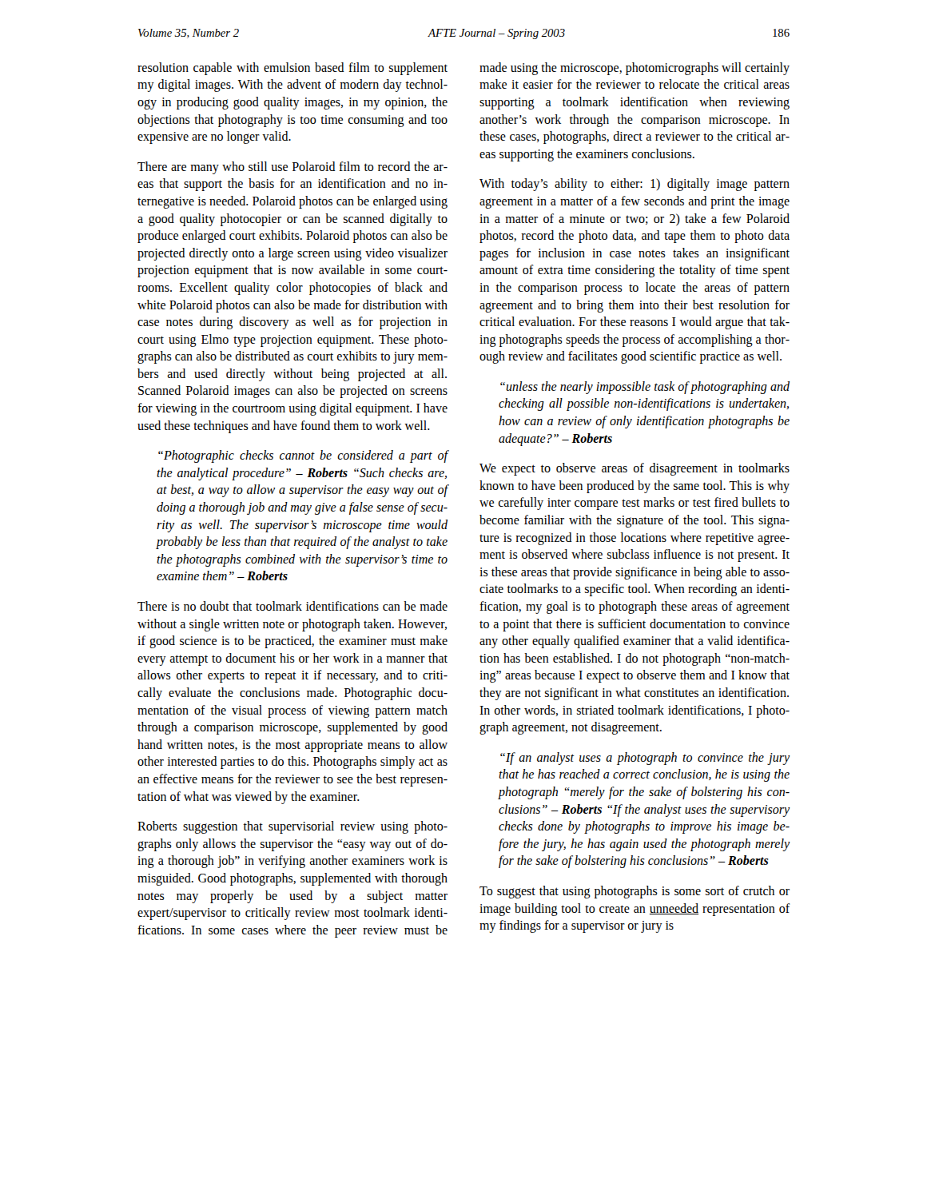Volume 35, Number 2 AFTE Journal – Spring 2003 186
resolution capable with emulsion based film to supplement my digital images. With the advent of modern day technology in producing good quality images, in my opinion, the objections that photography is too time consuming and too expensive are no longer valid.
There are many who still use Polaroid film to record the areas that support the basis for an identification and no internegative is needed. Polaroid photos can be enlarged using a good quality photocopier or can be scanned digitally to produce enlarged court exhibits. Polaroid photos can also be projected directly onto a large screen using video visualizer projection equipment that is now available in some courtrooms. Excellent quality color photocopies of black and white Polaroid photos can also be made for distribution with case notes during discovery as well as for projection in court using Elmo type projection equipment. These photographs can also be distributed as court exhibits to jury members and used directly without being projected at all. Scanned Polaroid images can also be projected on screens for viewing in the courtroom using digital equipment. I have used these techniques and have found them to work well.
“Photographic checks cannot be considered a part of the analytical procedure” – Roberts “S uch checks are, at best, a way to allow a supervisor the easy way out of doing a thorough job and may give a false sense of security as well. The supervisor’s microscope time would probably be less than that required of the analyst to take the photographs combined with the supervisor’s time to examine them” – Roberts
There is no doubt that toolmark identifications can be made without a single written note or photograph taken. However, if good science is to be practiced, the examiner must make every attempt to document his or her work in a manner that allows other experts to repeat it if necessary, and to critically evaluate the conclusions made. Photographic documentation of the visual process of viewing pattern match through a comparison microscope, supplemented by good hand written notes, is the most appropriate means to allow other interested parties to do this. Photographs simply act as an effective means for the reviewer to see the best representation of what was viewed by the examiner.
Roberts suggestion that supervisorial review using photographs only allows the supervisor the “easy way out of doing a thorough job” in verifying another examiners work is misguided. Good photographs, supplemented with thorough notes may properly be used by a subject matter expert/supervisor to critically review most toolmark identifications. In some cases where the peer review must be made using the microscope, photomicrographs will certainly make it easier for the reviewer to relocate the critical areas supporting a toolmark identification when reviewing another’s work through the comparison microscope. In these cases, photographs, direct a reviewer to the critical areas supporting the examiners conclusions.
With today’s ability to either: 1) digitally image pattern agreement in a matter of a few seconds and print the image in a matter of a minute or two; or 2) take a few Polaroid photos, record the photo data, and tape them to photo data pages for inclusion in case notes takes an insignificant amount of extra time considering the totality of time spent in the comparison process to locate the areas of pattern agreement and to bring them into their best resolution for critical evaluation. For these reasons I would argue that taking photographs speeds the process of accomplishing a thorough review and facilitates good scientific practice as well.
“unless the nearly impossible task of photographing and checking all possible non-identifications is undertaken, how can a review of only identification photographs be adequate?” – Roberts
We expect to observe areas of disagreement in toolmarks known to have been produced by the same tool. This is why we carefully inter compare test marks or test fired bullets to become familiar with the signature of the tool. This signature is recognized in those locations where repetitive agreement is observed where subclass influence is not present. It is these areas that provide significance in being able to associate toolmarks to a specific tool. When recording an identification, my goal is to photograph these areas of agreement to a point that there is sufficient documentation to convince any other equally qualified examiner that a valid identification has been established. I do not photograph “non-matching” areas because I expect to observe them and I know that they are not significant in what constitutes an identification. In other words, in striated toolmark identifications, I photograph agreement, not disagreement.
“If an analyst uses a photograph to convince the jury that he has reached a correct conclusion, he is using the photograph “merely for the sake of bolstering his conclusions” – Roberts “If the analyst uses the supervisory checks done by photographs to improve his image before the jury, he has again used the photograph merely for the sake of bolstering his conclusions” – Roberts
To suggest that using photographs is some sort of crutch or image building tool to create an unneeded representation of my findings for a supervisor or jury is